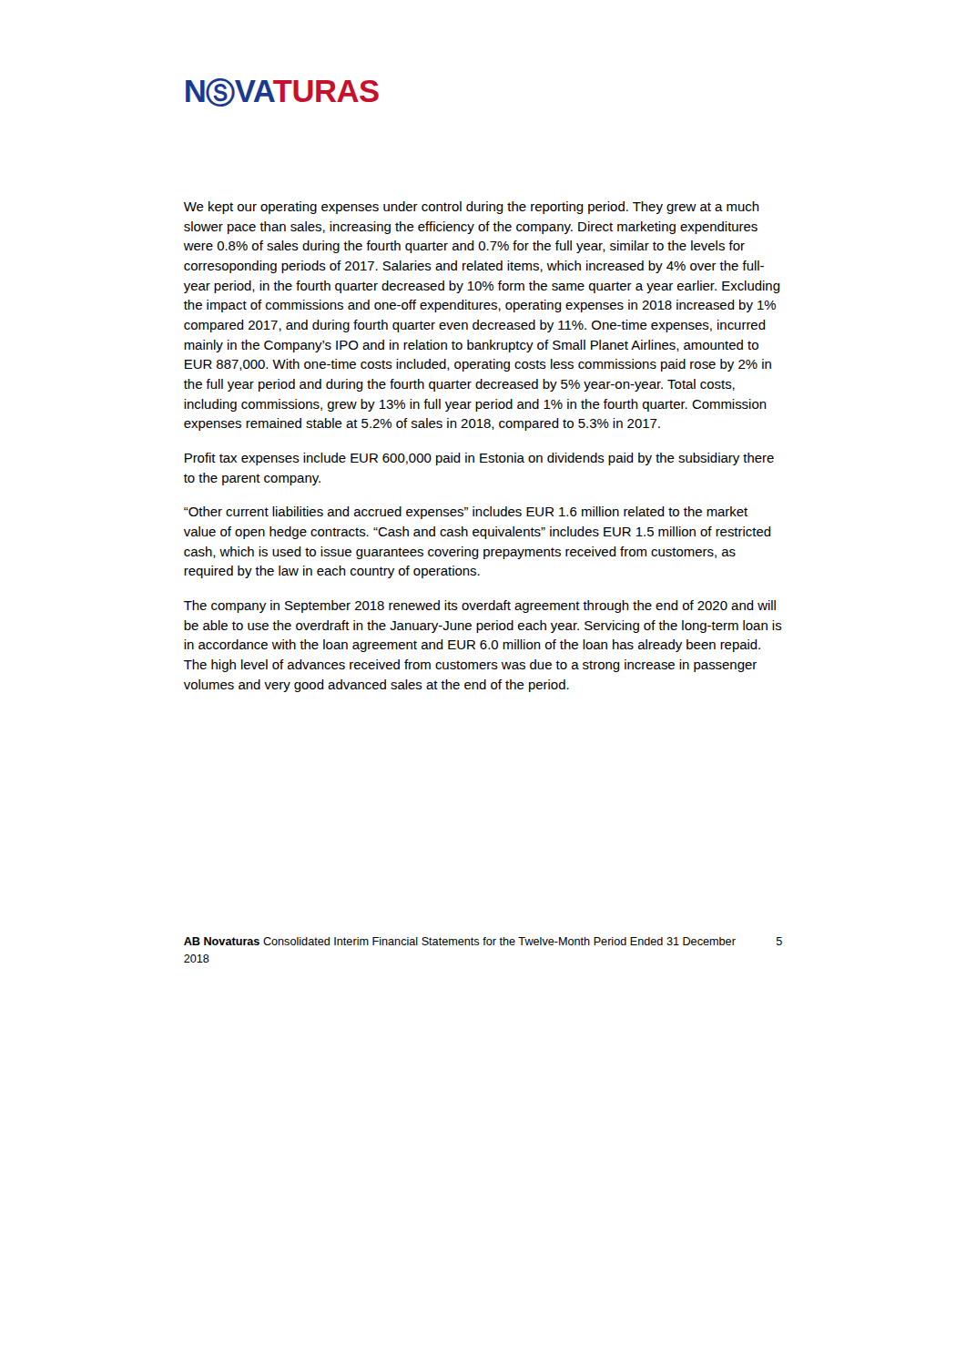NⓈVA TURAS
We kept our operating expenses under control during the reporting period. They grew at a much slower pace than sales, increasing the efficiency of the company. Direct marketing expenditures were 0.8% of sales during the fourth quarter and 0.7% for the full year, similar to the levels for corresoponding periods of 2017. Salaries and related items, which increased by 4% over the full-year period, in the fourth quarter decreased by 10% form the same quarter a year earlier. Excluding the impact of commissions and one-off expenditures, operating expenses in 2018 increased by 1% compared 2017, and during fourth quarter even decreased by 11%. One-time expenses, incurred mainly in the Company’s IPO and in relation to bankruptcy of Small Planet Airlines, amounted to EUR 887,000. With one-time costs included, operating costs less commissions paid rose by 2% in the full year period and during the fourth quarter decreased by 5% year-on-year. Total costs, including commissions, grew by 13% in full year period and 1% in the fourth quarter. Commission expenses remained stable at 5.2% of sales in 2018, compared to 5.3% in 2017.
Profit tax expenses include EUR 600,000 paid in Estonia on dividends paid by the subsidiary there to the parent company.
“Other current liabilities and accrued expenses” includes EUR 1.6 million related to the market value of open hedge contracts. “Cash and cash equivalents” includes EUR 1.5 million of restricted cash, which is used to issue guarantees covering prepayments received from customers, as required by the law in each country of operations.
The company in September 2018 renewed its overdaft agreement through the end of 2020 and will be able to use the overdraft in the January-June period each year. Servicing of the long-term loan is in accordance with the loan agreement and EUR 6.0 million of the loan has already been repaid. The high level of advances received from customers was due to a strong increase in passenger volumes and very good advanced sales at the end of the period.
AB Novaturas Consolidated Interim Financial Statements for the Twelve-Month Period Ended 31 December 2018
5